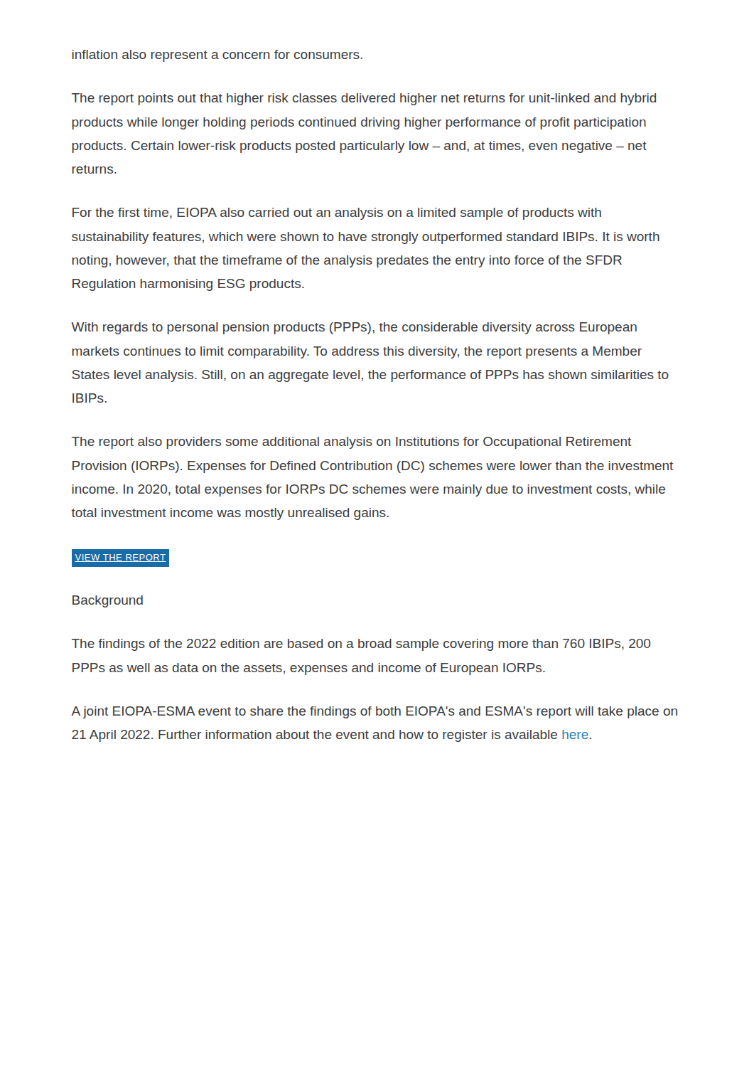inflation also represent a concern for consumers.
The report points out that higher risk classes delivered higher net returns for unit-linked and hybrid products while longer holding periods continued driving higher performance of profit participation products. Certain lower-risk products posted particularly low – and, at times, even negative – net returns.
For the first time, EIOPA also carried out an analysis on a limited sample of products with sustainability features, which were shown to have strongly outperformed standard IBIPs. It is worth noting, however, that the timeframe of the analysis predates the entry into force of the SFDR Regulation harmonising ESG products.
With regards to personal pension products (PPPs), the considerable diversity across European markets continues to limit comparability. To address this diversity, the report presents a Member States level analysis. Still, on an aggregate level, the performance of PPPs has shown similarities to IBIPs.
The report also providers some additional analysis on Institutions for Occupational Retirement Provision (IORPs). Expenses for Defined Contribution (DC) schemes were lower than the investment income. In 2020, total expenses for IORPs DC schemes were mainly due to investment costs, while total investment income was mostly unrealised gains.
VIEW THE REPORT
Background
The findings of the 2022 edition are based on a broad sample covering more than 760 IBIPs, 200 PPPs as well as data on the assets, expenses and income of European IORPs.
A joint EIOPA-ESMA event to share the findings of both EIOPA's and ESMA's report will take place on 21 April 2022. Further information about the event and how to register is available here.